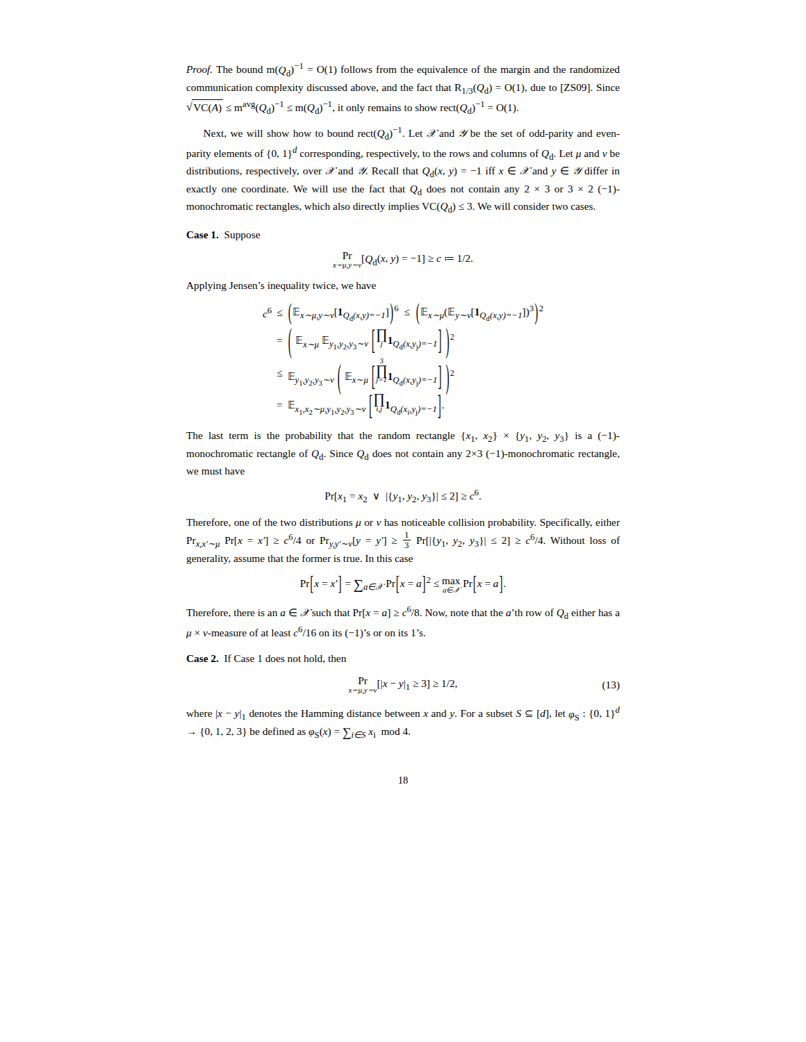Proof. The bound m(Qd)−1 = O(1) follows from the equivalence of the margin and the randomized communication complexity discussed above, and the fact that R1/3(Qd) = O(1), due to [ZS09]. Since VC(A) ≤ mavg(Qd)−1 ≤ m(Qd)−1, it only remains to show rect(Qd)−1 = O(1).
Next, we will show how to bound rect(Qd)−1. Let 𝒳 and 𝒴 be the set of odd-parity and even-parity elements of {0, 1}d corresponding, respectively, to the rows and columns of Qd. Let μ and ν be distributions, respectively, over 𝒳 and 𝒴. Recall that Qd(x, y) = −1 iff x ∈ 𝒳 and y ∈ 𝒴 differ in exactly one coordinate. We will use the fact that Qd does not contain any 2 × 3 or 3 × 2 (−1)-monochromatic rectangles, which also directly implies VC(Qd) ≤ 3. We will consider two cases.
Case 1. Suppose
Pr x∼μ,y∼ν[Qd(x, y) = −1] ≥ c ≔ 1/2.
Applying Jensen’s inequality twice, we have
| c 6 | ≤ | ( 𝔼 x∼μ,y∼ν [ 1 Q d (x,y)=−1 ] ) 6 ≤ ( 𝔼 x∼μ (𝔼 y∼ν [ 1 Q d (x,y)=−1 ]) 3 ) 2 |
| | = | ( 𝔼 x∼μ 𝔼 y 1 ,y 2 ,y 3 ∼ν [ ∏ j 1 Q d (x,y j )=−1 ] ) 2 |
| | ≤ | 𝔼 y 1 ,y 2 ,y 3 ∼ν ( 𝔼 x∼μ [ 3 ∏ j=1 1 Q d (x,y j )=−1 ] ) 2 |
| | = | 𝔼 x 1 ,x 2 ∼μ,y 1 ,y 2 ,y 3 ∼ν [ ∏ i,j 1 Q d (x i ,y j )=−1 ] . |
The last term is the probability that the random rectangle {x1, x2} × {y1, y2, y3} is a (−1)-monochromatic rectangle of Qd. Since Qd does not contain any 2×3 (−1)-monochromatic rectangle, we must have
Pr[x1 = x2 ∨ |{y1, y2, y3}| ≤ 2] ≥ c6.
Therefore, one of the two distributions μ or ν has noticeable collision probability. Specifically, either Prx,x′∼μ Pr[x = x′] ≥ c6/4 or Pry,y′∼ν[y = y′] ≥ 13 Pr[|{y1, y2, y3}| ≤ 2] ≥ c6/4. Without loss of generality, assume that the former is true. In this case
Pr[x = x′] = ∑a∈𝒳 Pr[x = a]2 ≤ max a∈𝒳 Pr[x = a].
Therefore, there is an a ∈ 𝒳 such that Pr[x = a] ≥ c6/8. Now, note that the a’th row of Qd either has a μ × ν-measure of at least c6/16 on its (−1)’s or on its 1’s.
Case 2. If Case 1 does not hold, then
Pr x∼μ,y∼ν[|x − y|1 ≥ 3] ≥ 1/2,
(13)
where |x − y|1 denotes the Hamming distance between x and y. For a subset S ⊆ [d], let φS : {0, 1}d → {0, 1, 2, 3} be defined as φS(x) = ∑i∈S xi mod 4.
18